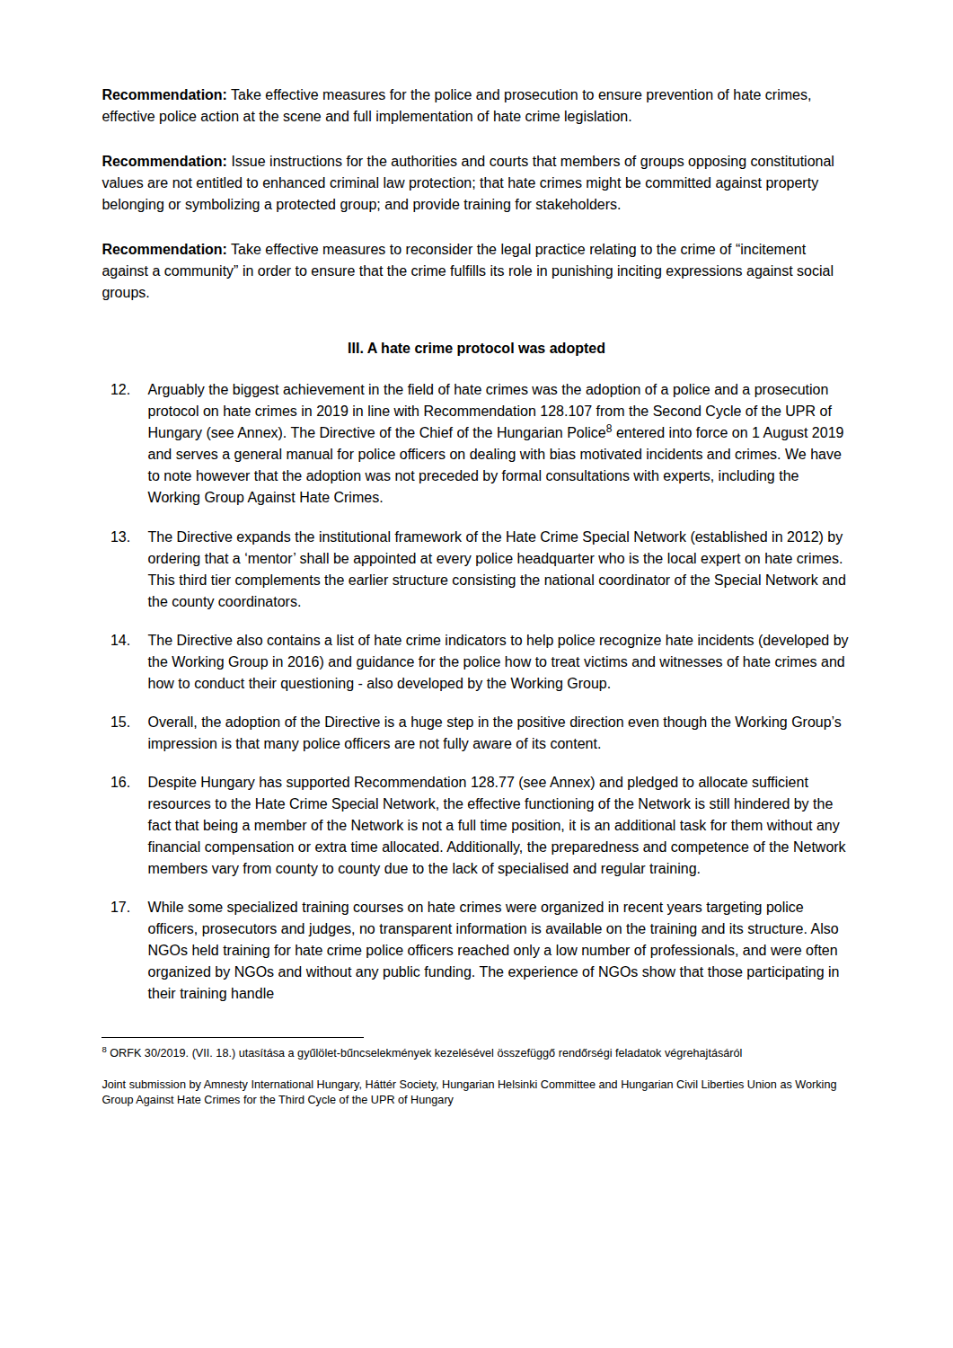Recommendation: Take effective measures for the police and prosecution to ensure prevention of hate crimes, effective police action at the scene and full implementation of hate crime legislation.
Recommendation: Issue instructions for the authorities and courts that members of groups opposing constitutional values are not entitled to enhanced criminal law protection; that hate crimes might be committed against property belonging or symbolizing a protected group; and provide training for stakeholders.
Recommendation: Take effective measures to reconsider the legal practice relating to the crime of “incitement against a community” in order to ensure that the crime fulfills its role in punishing inciting expressions against social groups.
III. A hate crime protocol was adopted
Arguably the biggest achievement in the field of hate crimes was the adoption of a police and a prosecution protocol on hate crimes in 2019 in line with Recommendation 128.107 from the Second Cycle of the UPR of Hungary (see Annex). The Directive of the Chief of the Hungarian Police8 entered into force on 1 August 2019 and serves a general manual for police officers on dealing with bias motivated incidents and crimes. We have to note however that the adoption was not preceded by formal consultations with experts, including the Working Group Against Hate Crimes.
The Directive expands the institutional framework of the Hate Crime Special Network (established in 2012) by ordering that a ‘mentor’ shall be appointed at every police headquarter who is the local expert on hate crimes. This third tier complements the earlier structure consisting the national coordinator of the Special Network and the county coordinators.
The Directive also contains a list of hate crime indicators to help police recognize hate incidents (developed by the Working Group in 2016) and guidance for the police how to treat victims and witnesses of hate crimes and how to conduct their questioning - also developed by the Working Group.
Overall, the adoption of the Directive is a huge step in the positive direction even though the Working Group’s impression is that many police officers are not fully aware of its content.
Despite Hungary has supported Recommendation 128.77 (see Annex) and pledged to allocate sufficient resources to the Hate Crime Special Network, the effective functioning of the Network is still hindered by the fact that being a member of the Network is not a full time position, it is an additional task for them without any financial compensation or extra time allocated. Additionally, the preparedness and competence of the Network members vary from county to county due to the lack of specialised and regular training.
While some specialized training courses on hate crimes were organized in recent years targeting police officers, prosecutors and judges, no transparent information is available on the training and its structure. Also NGOs held training for hate crime police officers reached only a low number of professionals, and were often organized by NGOs and without any public funding. The experience of NGOs show that those participating in their training handle
8 ORFK 30/2019. (VII. 18.) utasítása a gyűlölet-bűncselekmények kezelésével összefüggő rendőrségi feladatok végrehajtásáról
Joint submission by Amnesty International Hungary, Háttér Society, Hungarian Helsinki Committee and Hungarian Civil Liberties Union as Working Group Against Hate Crimes for the Third Cycle of the UPR of Hungary